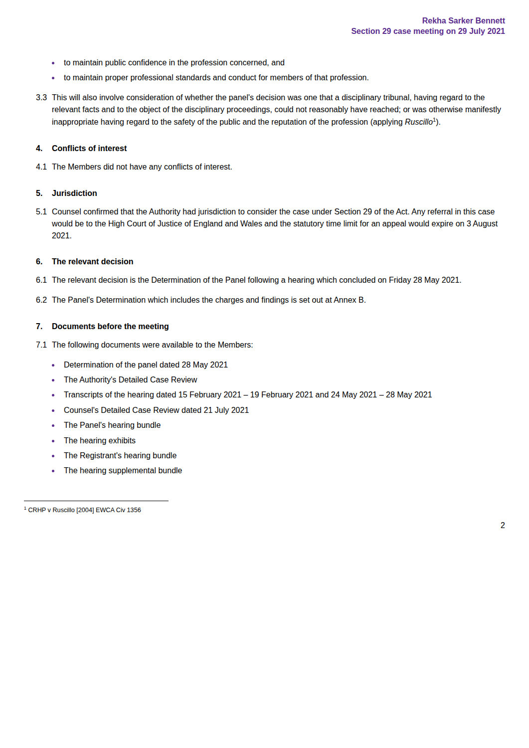Rekha Sarker Bennett
Section 29 case meeting on 29 July 2021
to maintain public confidence in the profession concerned, and
to maintain proper professional standards and conduct for members of that profession.
3.3
This will also involve consideration of whether the panel's decision was one that a disciplinary tribunal, having regard to the relevant facts and to the object of the disciplinary proceedings, could not reasonably have reached; or was otherwise manifestly inappropriate having regard to the safety of the public and the reputation of the profession (applying Ruscillo1).
4. Conflicts of interest
4.1
The Members did not have any conflicts of interest.
5. Jurisdiction
5.1
Counsel confirmed that the Authority had jurisdiction to consider the case under Section 29 of the Act. Any referral in this case would be to the High Court of Justice of England and Wales and the statutory time limit for an appeal would expire on 3 August 2021.
6. The relevant decision
6.1
The relevant decision is the Determination of the Panel following a hearing which concluded on Friday 28 May 2021.
6.2
The Panel's Determination which includes the charges and findings is set out at Annex B.
7. Documents before the meeting
7.1
The following documents were available to the Members:
Determination of the panel dated 28 May 2021
The Authority's Detailed Case Review
Transcripts of the hearing dated 15 February 2021 – 19 February 2021 and 24 May 2021 – 28 May 2021
Counsel's Detailed Case Review dated 21 July 2021
The Panel's hearing bundle
The hearing exhibits
The Registrant's hearing bundle
The hearing supplemental bundle
1 CRHP v Ruscillo [2004] EWCA Civ 1356
2